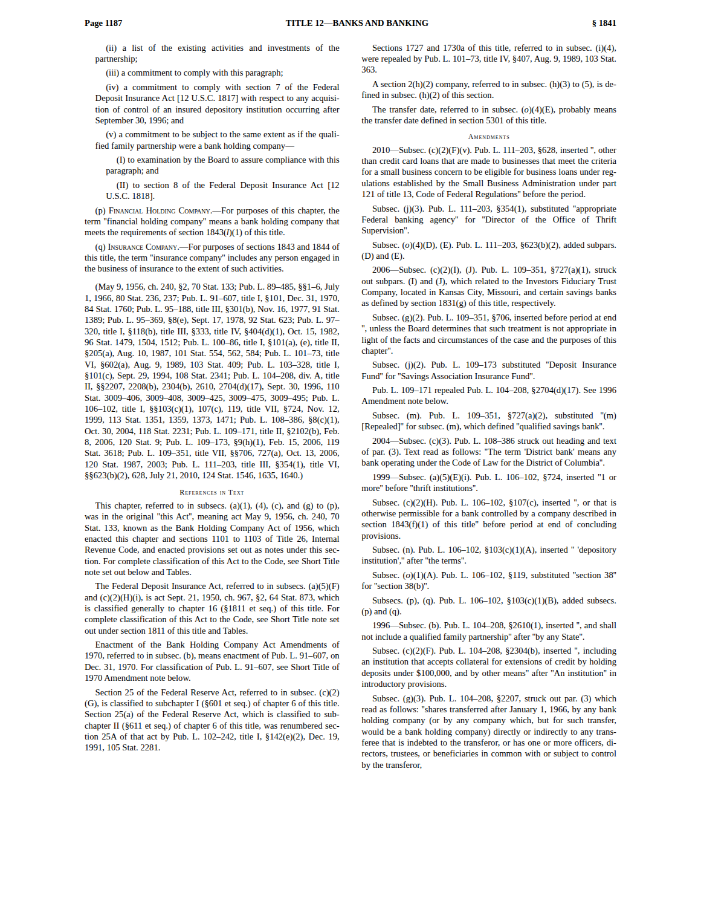Page 1187 TITLE 12—BANKS AND BANKING § 1841
(ii) a list of the existing activities and investments of the partnership;
(iii) a commitment to comply with this paragraph;
(iv) a commitment to comply with section 7 of the Federal Deposit Insurance Act [12 U.S.C. 1817] with respect to any acquisition of control of an insured depository institution occurring after September 30, 1996; and
(v) a commitment to be subject to the same extent as if the qualified family partnership were a bank holding company—
(I) to examination by the Board to assure compliance with this paragraph; and
(II) to section 8 of the Federal Deposit Insurance Act [12 U.S.C. 1818].
(p) Financial Holding Company.—For purposes of this chapter, the term ''financial holding company'' means a bank holding company that meets the requirements of section 1843(l)(1) of this title.
(q) Insurance Company.—For purposes of sections 1843 and 1844 of this title, the term ''insurance company'' includes any person engaged in the business of insurance to the extent of such activities.
(May 9, 1956, ch. 240, §2, 70 Stat. 133; Pub. L. 89–485, §§1–6, July 1, 1966, 80 Stat. 236, 237; Pub. L. 91–607, title I, §101, Dec. 31, 1970, 84 Stat. 1760; Pub. L. 95–188, title III, §301(b), Nov. 16, 1977, 91 Stat. 1389; Pub. L. 95–369, §8(e), Sept. 17, 1978, 92 Stat. 623; Pub. L. 97–320, title I, §118(b), title III, §333, title IV, §404(d)(1), Oct. 15, 1982, 96 Stat. 1479, 1504, 1512; Pub. L. 100–86, title I, §101(a), (e), title II, §205(a), Aug. 10, 1987, 101 Stat. 554, 562, 584; Pub. L. 101–73, title VI, §602(a), Aug. 9, 1989, 103 Stat. 409; Pub. L. 103–328, title I, §101(c), Sept. 29, 1994, 108 Stat. 2341; Pub. L. 104–208, div. A, title II, §§2207, 2208(b), 2304(b), 2610, 2704(d)(17), Sept. 30, 1996, 110 Stat. 3009–406, 3009–408, 3009–425, 3009–475, 3009–495; Pub. L. 106–102, title I, §§103(c)(1), 107(c), 119, title VII, §724, Nov. 12, 1999, 113 Stat. 1351, 1359, 1373, 1471; Pub. L. 108–386, §8(c)(1), Oct. 30, 2004, 118 Stat. 2231; Pub. L. 109–171, title II, §2102(b), Feb. 8, 2006, 120 Stat. 9; Pub. L. 109–173, §9(h)(1), Feb. 15, 2006, 119 Stat. 3618; Pub. L. 109–351, title VII, §§706, 727(a), Oct. 13, 2006, 120 Stat. 1987, 2003; Pub. L. 111–203, title III, §354(1), title VI, §§623(b)(2), 628, July 21, 2010, 124 Stat. 1546, 1635, 1640.)
References in Text
This chapter, referred to in subsecs. (a)(1), (4), (c), and (g) to (p), was in the original ''this Act'', meaning act May 9, 1956, ch. 240, 70 Stat. 133, known as the Bank Holding Company Act of 1956, which enacted this chapter and sections 1101 to 1103 of Title 26, Internal Revenue Code, and enacted provisions set out as notes under this section. For complete classification of this Act to the Code, see Short Title note set out below and Tables.
The Federal Deposit Insurance Act, referred to in subsecs. (a)(5)(F) and (c)(2)(H)(i), is act Sept. 21, 1950, ch. 967, §2, 64 Stat. 873, which is classified generally to chapter 16 (§1811 et seq.) of this title. For complete classification of this Act to the Code, see Short Title note set out under section 1811 of this title and Tables.
Enactment of the Bank Holding Company Act Amendments of 1970, referred to in subsec. (b), means enactment of Pub. L. 91–607, on Dec. 31, 1970. For classification of Pub. L. 91–607, see Short Title of 1970 Amendment note below.
Section 25 of the Federal Reserve Act, referred to in subsec. (c)(2)(G), is classified to subchapter I (§601 et seq.) of chapter 6 of this title. Section 25(a) of the Federal Reserve Act, which is classified to subchapter II (§611 et seq.) of chapter 6 of this title, was renumbered section 25A of that act by Pub. L. 102–242, title I, §142(e)(2), Dec. 19, 1991, 105 Stat. 2281.
Sections 1727 and 1730a of this title, referred to in subsec. (i)(4), were repealed by Pub. L. 101–73, title IV, §407, Aug. 9, 1989, 103 Stat. 363.
A section 2(h)(2) company, referred to in subsec. (h)(3) to (5), is defined in subsec. (h)(2) of this section.
The transfer date, referred to in subsec. (o)(4)(E), probably means the transfer date defined in section 5301 of this title.
Amendments
2010—Subsec. (c)(2)(F)(v). Pub. L. 111–203, §628, inserted '', other than credit card loans that are made to businesses that meet the criteria for a small business concern to be eligible for business loans under regulations established by the Small Business Administration under part 121 of title 13, Code of Federal Regulations'' before the period.
Subsec. (j)(3). Pub. L. 111–203, §354(1), substituted ''appropriate Federal banking agency'' for ''Director of the Office of Thrift Supervision''.
Subsec. (o)(4)(D), (E). Pub. L. 111–203, §623(b)(2), added subpars. (D) and (E).
2006—Subsec. (c)(2)(I), (J). Pub. L. 109–351, §727(a)(1), struck out subpars. (I) and (J), which related to the Investors Fiduciary Trust Company, located in Kansas City, Missouri, and certain savings banks as defined by section 1831(g) of this title, respectively.
Subsec. (g)(2). Pub. L. 109–351, §706, inserted before period at end '', unless the Board determines that such treatment is not appropriate in light of the facts and circumstances of the case and the purposes of this chapter''.
Subsec. (j)(2). Pub. L. 109–173 substituted ''Deposit Insurance Fund'' for ''Savings Association Insurance Fund''.
Pub. L. 109–171 repealed Pub. L. 104–208, §2704(d)(17). See 1996 Amendment note below.
Subsec. (m). Pub. L. 109–351, §727(a)(2), substituted ''(m) [Repealed]'' for subsec. (m), which defined ''qualified savings bank''.
2004—Subsec. (c)(3). Pub. L. 108–386 struck out heading and text of par. (3). Text read as follows: ''The term 'District bank' means any bank operating under the Code of Law for the District of Columbia''.
1999—Subsec. (a)(5)(E)(i). Pub. L. 106–102, §724, inserted ''1 or more'' before ''thrift institutions''.
Subsec. (c)(2)(H). Pub. L. 106–102, §107(c), inserted '', or that is otherwise permissible for a bank controlled by a company described in section 1843(f)(1) of this title'' before period at end of concluding provisions.
Subsec. (n). Pub. L. 106–102, §103(c)(1)(A), inserted '' 'depository institution','' after ''the terms''.
Subsec. (o)(1)(A). Pub. L. 106–102, §119, substituted ''section 38'' for ''section 38(b)''.
Subsecs. (p), (q). Pub. L. 106–102, §103(c)(1)(B), added subsecs. (p) and (q).
1996—Subsec. (b). Pub. L. 104–208, §2610(1), inserted '', and shall not include a qualified family partnership'' after ''by any State''.
Subsec. (c)(2)(F). Pub. L. 104–208, §2304(b), inserted '', including an institution that accepts collateral for extensions of credit by holding deposits under $100,000, and by other means'' after ''An institution'' in introductory provisions.
Subsec. (g)(3). Pub. L. 104–208, §2207, struck out par. (3) which read as follows: ''shares transferred after January 1, 1966, by any bank holding company (or by any company which, but for such transfer, would be a bank holding company) directly or indirectly to any transferee that is indebted to the transferor, or has one or more officers, directors, trustees, or beneficiaries in common with or subject to control by the transferor,